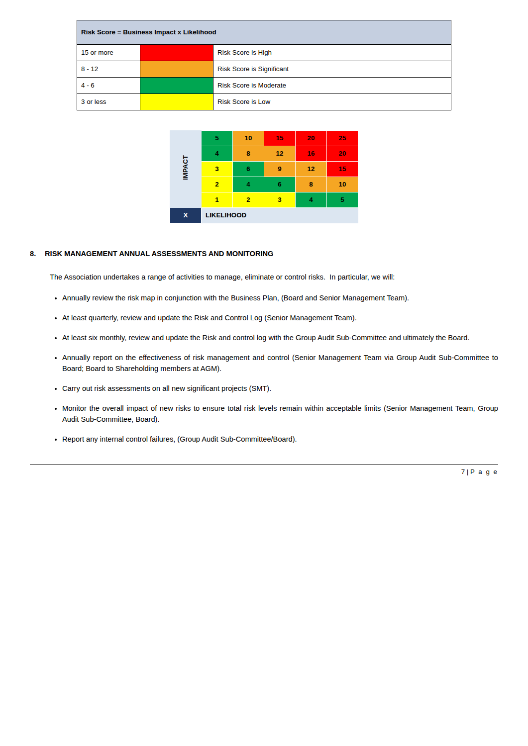| Risk Score = Business Impact x Likelihood |
| --- |
| 15 or more | | Risk Score is High |
| 8 - 12 | | Risk Score is Significant |
| 4 - 6 | | Risk Score is Moderate |
| 3 or less | | Risk Score is Low |
| IMPACT | 5 | 10 | 15 | 20 | 25 |
| 4 | 8 | 12 | 16 | 20 |
| 3 | 6 | 9 | 12 | 15 |
| 2 | 4 | 6 | 8 | 10 |
| 1 | 2 | 3 | 4 | 5 |
| X | LIKELIHOOD |
8. RISK MANAGEMENT ANNUAL ASSESSMENTS AND MONITORING
The Association undertakes a range of activities to manage, eliminate or control risks. In particular, we will:
Annually review the risk map in conjunction with the Business Plan, (Board and Senior Management Team).
At least quarterly, review and update the Risk and Control Log (Senior Management Team).
At least six monthly, review and update the Risk and control log with the Group Audit Sub-Committee and ultimately the Board.
Annually report on the effectiveness of risk management and control (Senior Management Team via Group Audit Sub-Committee to Board; Board to Shareholding members at AGM).
Carry out risk assessments on all new significant projects (SMT).
Monitor the overall impact of new risks to ensure total risk levels remain within acceptable limits (Senior Management Team, Group Audit Sub-Committee, Board).
Report any internal control failures, (Group Audit Sub-Committee/Board).
7 | P a g e